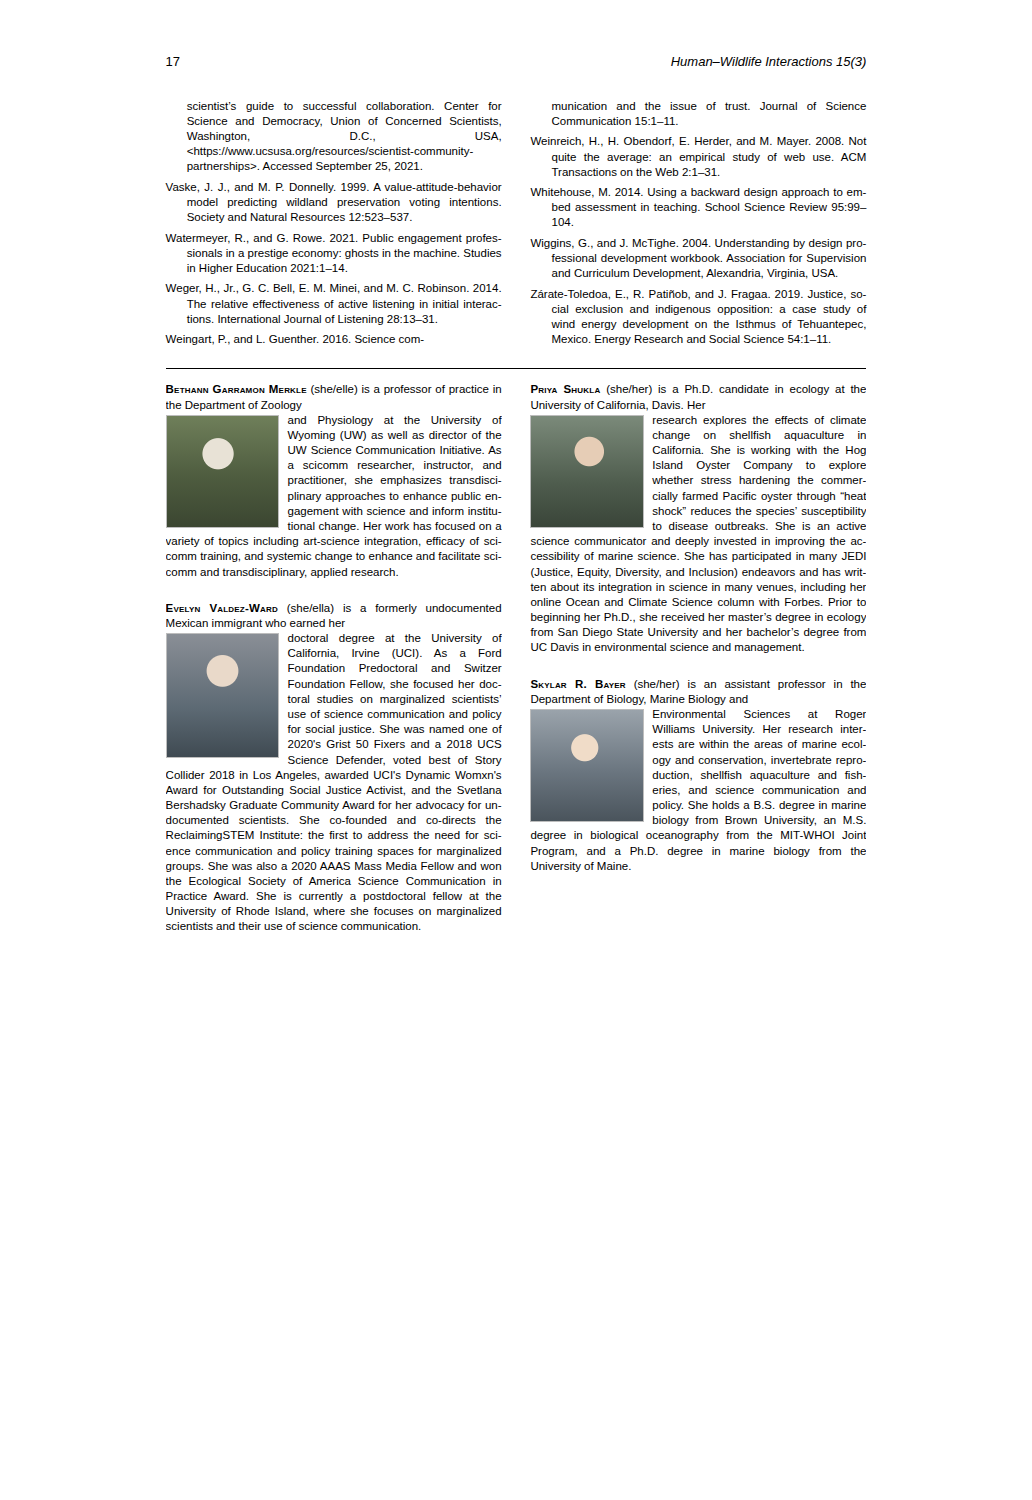17
Human–Wildlife Interactions 15(3)
scientist’s guide to successful collaboration. Center for Science and Democracy, Union of Concerned Scientists, Washington, D.C., USA, <https://www.ucsusa.org/resources/scientist-community-partnerships>. Accessed September 25, 2021.
Vaske, J. J., and M. P. Donnelly. 1999. A value-attitude-behavior model predicting wildland preservation voting intentions. Society and Natural Resources 12:523–537.
Watermeyer, R., and G. Rowe. 2021. Public engagement professionals in a prestige economy: ghosts in the machine. Studies in Higher Education 2021:1–14.
Weger, H., Jr., G. C. Bell, E. M. Minei, and M. C. Robinson. 2014. The relative effectiveness of active listening in initial interactions. International Journal of Listening 28:13–31.
Weingart, P., and L. Guenther. 2016. Science com-
munication and the issue of trust. Journal of Science Communication 15:1–11.
Weinreich, H., H. Obendorf, E. Herder, and M. Mayer. 2008. Not quite the average: an empirical study of web use. ACM Transactions on the Web 2:1–31.
Whitehouse, M. 2014. Using a backward design approach to embed assessment in teaching. School Science Review 95:99–104.
Wiggins, G., and J. McTighe. 2004. Understanding by design professional development workbook. Association for Supervision and Curriculum Development, Alexandria, Virginia, USA.
Zárate-Toledoa, E., R. Patiñob, and J. Fragaa. 2019. Justice, social exclusion and indigenous opposition: a case study of wind energy development on the Isthmus of Tehuantepec, Mexico. Energy Research and Social Science 54:1–11.
Bethann Garramon Merkle (she/elle) is a professor of practice in the Department of Zoology
and Physiology at the University of Wyoming (UW) as well as director of the UW Science Communication Initiative. As a scicomm researcher, instructor, and practitioner, she emphasizes transdisciplinary approaches to enhance public engagement with science and inform institutional change. Her work has focused on a variety of topics including art-science integration, efficacy of scicomm training, and systemic change to enhance and facilitate scicomm and transdisciplinary, applied research.
Evelyn Valdez-Ward (she/ella) is a formerly undocumented Mexican immigrant who earned her
doctoral degree at the University of California, Irvine (UCI). As a Ford Foundation Predoctoral and Switzer Foundation Fellow, she focused her doctoral studies on marginalized scientists’ use of science communication and policy for social justice. She was named one of 2020's Grist 50 Fixers and a 2018 UCS Science Defender, voted best of Story Collider 2018 in Los Angeles, awarded UCI's Dynamic Womxn's Award for Outstanding Social Justice Activist, and the Svetlana Bershadsky Graduate Community Award for her advocacy for undocumented scientists. She co-founded and co-directs the ReclaimingSTEM Institute: the first to address the need for science communication and policy training spaces for marginalized groups. She was also a 2020 AAAS Mass Media Fellow and won the Ecological Society of America Science Communication in Practice Award. She is currently a postdoctoral fellow at the University of Rhode Island, where she focuses on marginalized scientists and their use of science communication.
Priya Shukla (she/her) is a Ph.D. candidate in ecology at the University of California, Davis. Her
research explores the effects of climate change on shellfish aquaculture in California. She is working with the Hog Island Oyster Company to explore whether stress hardening the commercially farmed Pacific oyster through “heat shock” reduces the species’ susceptibility to disease outbreaks. She is an active science communicator and deeply invested in improving the accessibility of marine science. She has participated in many JEDI (Justice, Equity, Diversity, and Inclusion) endeavors and has written about its integration in science in many venues, including her online Ocean and Climate Science column with Forbes. Prior to beginning her Ph.D., she received her master’s degree in ecology from San Diego State University and her bachelor’s degree from UC Davis in environmental science and management.
Skylar R. Bayer (she/her) is an assistant professor in the Department of Biology, Marine Biology and
Environmental Sciences at Roger Williams University. Her research interests are within the areas of marine ecology and conservation, invertebrate reproduction, shellfish aquaculture and fisheries, and science communication and policy. She holds a B.S. degree in marine biology from Brown University, an M.S. degree in biological oceanography from the MIT-WHOI Joint Program, and a Ph.D. degree in marine biology from the University of Maine.